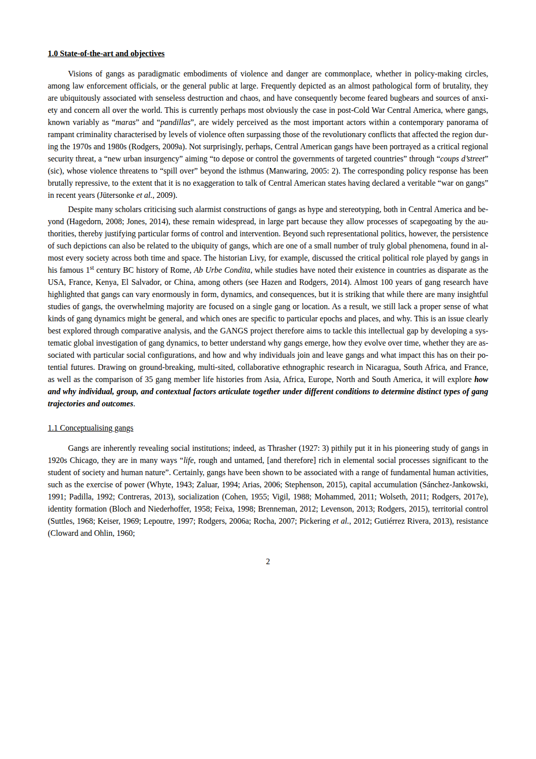1.0 State-of-the-art and objectives
Visions of gangs as paradigmatic embodiments of violence and danger are commonplace, whether in policy-making circles, among law enforcement officials, or the general public at large. Frequently depicted as an almost pathological form of brutality, they are ubiquitously associated with senseless destruction and chaos, and have consequently become feared bugbears and sources of anxiety and concern all over the world. This is currently perhaps most obviously the case in post-Cold War Central America, where gangs, known variably as “maras” and “pandillas”, are widely perceived as the most important actors within a contemporary panorama of rampant criminality characterised by levels of violence often surpassing those of the revolutionary conflicts that affected the region during the 1970s and 1980s (Rodgers, 2009a). Not surprisingly, perhaps, Central American gangs have been portrayed as a critical regional security threat, a “new urban insurgency” aiming “to depose or control the governments of targeted countries” through “coups d’street” (sic), whose violence threatens to “spill over” beyond the isthmus (Manwaring, 2005: 2). The corresponding policy response has been brutally repressive, to the extent that it is no exaggeration to talk of Central American states having declared a veritable “war on gangs” in recent years (Jütersonke et al., 2009).
Despite many scholars criticising such alarmist constructions of gangs as hype and stereotyping, both in Central America and beyond (Hagedorn, 2008; Jones, 2014), these remain widespread, in large part because they allow processes of scapegoating by the authorities, thereby justifying particular forms of control and intervention. Beyond such representational politics, however, the persistence of such depictions can also be related to the ubiquity of gangs, which are one of a small number of truly global phenomena, found in almost every society across both time and space. The historian Livy, for example, discussed the critical political role played by gangs in his famous 1st century BC history of Rome, Ab Urbe Condita, while studies have noted their existence in countries as disparate as the USA, France, Kenya, El Salvador, or China, among others (see Hazen and Rodgers, 2014). Almost 100 years of gang research have highlighted that gangs can vary enormously in form, dynamics, and consequences, but it is striking that while there are many insightful studies of gangs, the overwhelming majority are focused on a single gang or location. As a result, we still lack a proper sense of what kinds of gang dynamics might be general, and which ones are specific to particular epochs and places, and why. This is an issue clearly best explored through comparative analysis, and the GANGS project therefore aims to tackle this intellectual gap by developing a systematic global investigation of gang dynamics, to better understand why gangs emerge, how they evolve over time, whether they are associated with particular social configurations, and how and why individuals join and leave gangs and what impact this has on their potential futures. Drawing on ground-breaking, multi-sited, collaborative ethnographic research in Nicaragua, South Africa, and France, as well as the comparison of 35 gang member life histories from Asia, Africa, Europe, North and South America, it will explore how and why individual, group, and contextual factors articulate together under different conditions to determine distinct types of gang trajectories and outcomes.
1.1 Conceptualising gangs
Gangs are inherently revealing social institutions; indeed, as Thrasher (1927: 3) pithily put it in his pioneering study of gangs in 1920s Chicago, they are in many ways “life, rough and untamed, [and therefore] rich in elemental social processes significant to the student of society and human nature”. Certainly, gangs have been shown to be associated with a range of fundamental human activities, such as the exercise of power (Whyte, 1943; Zaluar, 1994; Arias, 2006; Stephenson, 2015), capital accumulation (Sánchez-Jankowski, 1991; Padilla, 1992; Contreras, 2013), socialization (Cohen, 1955; Vigil, 1988; Mohammed, 2011; Wolseth, 2011; Rodgers, 2017e), identity formation (Bloch and Niederhoffer, 1958; Feixa, 1998; Brenneman, 2012; Levenson, 2013; Rodgers, 2015), territorial control (Suttles, 1968; Keiser, 1969; Lepoutre, 1997; Rodgers, 2006a; Rocha, 2007; Pickering et al., 2012; Gutiérrez Rivera, 2013), resistance (Cloward and Ohlin, 1960;
2